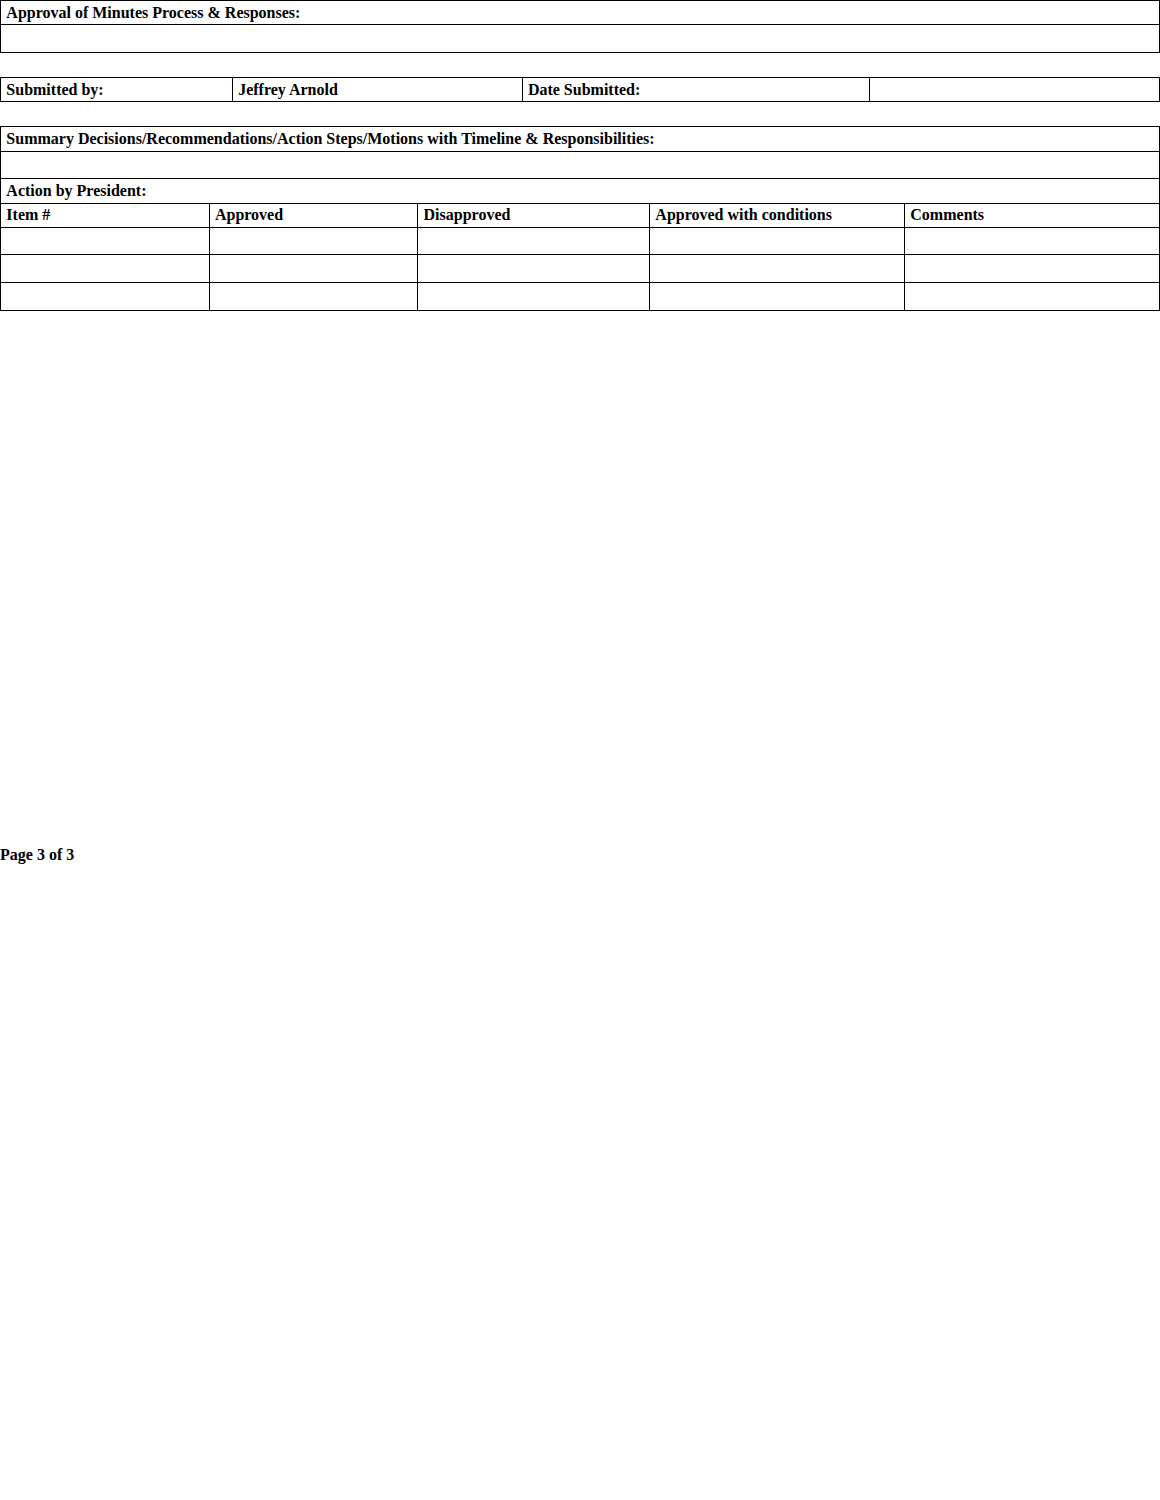| Approval of Minutes Process & Responses: |
| Submitted by: | Jeffrey Arnold | Date Submitted: | |
| Summary Decisions/Recommendations/Action Steps/Motions with Timeline & Responsibilities: |
| Action by President: |
| Item # | Approved | Disapproved | Approved with conditions | Comments |
Page 3 of 3